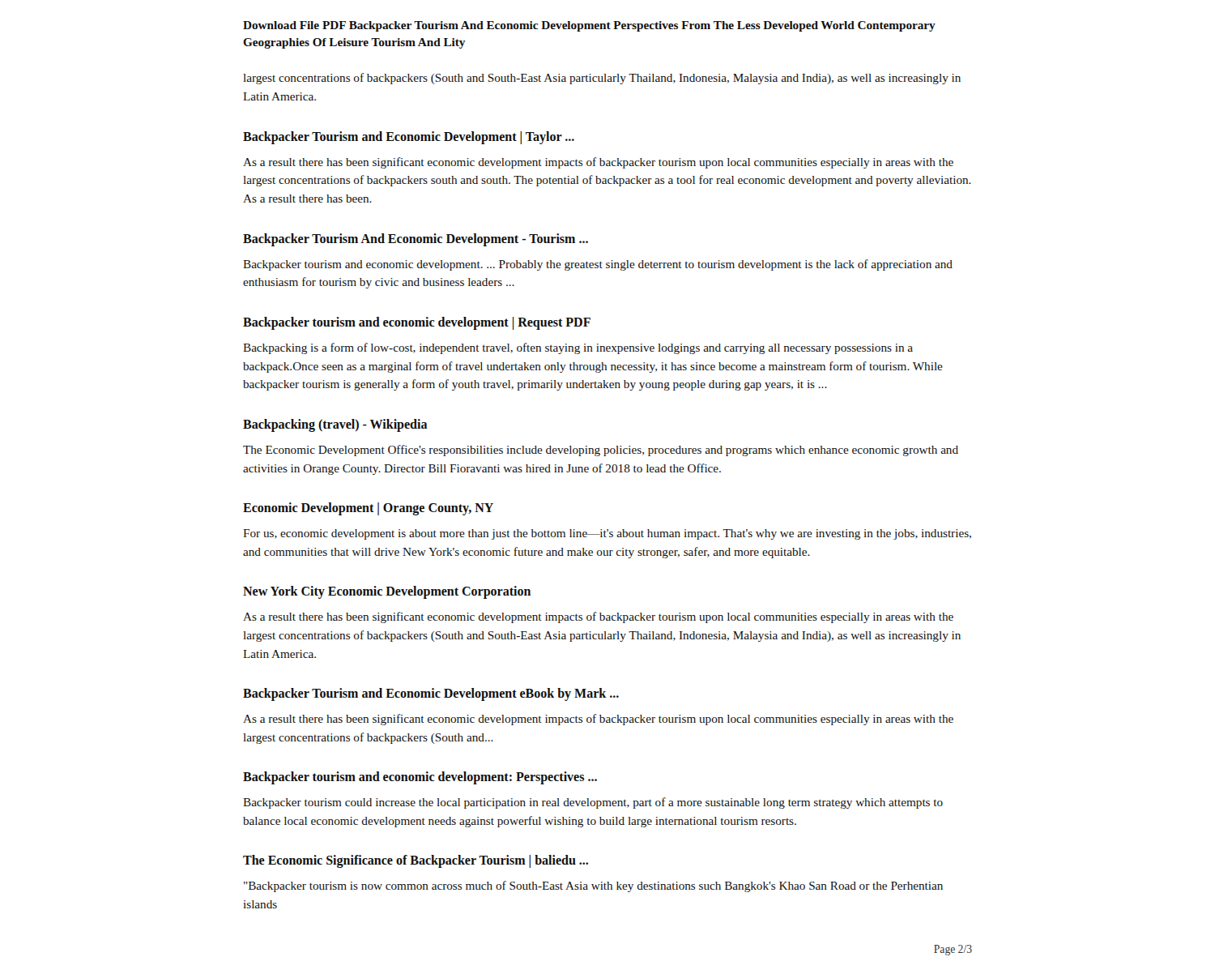Download File PDF Backpacker Tourism And Economic Development Perspectives From The Less Developed World Contemporary Geographies Of Leisure Tourism And Lity
largest concentrations of backpackers (South and South-East Asia particularly Thailand, Indonesia, Malaysia and India), as well as increasingly in Latin America.
Backpacker Tourism and Economic Development | Taylor ...
As a result there has been significant economic development impacts of backpacker tourism upon local communities especially in areas with the largest concentrations of backpackers south and south. The potential of backpacker as a tool for real economic development and poverty alleviation. As a result there has been.
Backpacker Tourism And Economic Development - Tourism ...
Backpacker tourism and economic development. ... Probably the greatest single deterrent to tourism development is the lack of appreciation and enthusiasm for tourism by civic and business leaders ...
Backpacker tourism and economic development | Request PDF
Backpacking is a form of low-cost, independent travel, often staying in inexpensive lodgings and carrying all necessary possessions in a backpack.Once seen as a marginal form of travel undertaken only through necessity, it has since become a mainstream form of tourism. While backpacker tourism is generally a form of youth travel, primarily undertaken by young people during gap years, it is ...
Backpacking (travel) - Wikipedia
The Economic Development Office's responsibilities include developing policies, procedures and programs which enhance economic growth and activities in Orange County. Director Bill Fioravanti was hired in June of 2018 to lead the Office.
Economic Development | Orange County, NY
For us, economic development is about more than just the bottom line—it's about human impact. That's why we are investing in the jobs, industries, and communities that will drive New York's economic future and make our city stronger, safer, and more equitable.
New York City Economic Development Corporation
As a result there has been significant economic development impacts of backpacker tourism upon local communities especially in areas with the largest concentrations of backpackers (South and South-East Asia particularly Thailand, Indonesia, Malaysia and India), as well as increasingly in Latin America.
Backpacker Tourism and Economic Development eBook by Mark ...
As a result there has been significant economic development impacts of backpacker tourism upon local communities especially in areas with the largest concentrations of backpackers (South and...
Backpacker tourism and economic development: Perspectives ...
Backpacker tourism could increase the local participation in real development, part of a more sustainable long term strategy which attempts to balance local economic development needs against powerful wishing to build large international tourism resorts.
The Economic Significance of Backpacker Tourism | baliedu ...
"Backpacker tourism is now common across much of South-East Asia with key destinations such Bangkok's Khao San Road or the Perhentian islands
Page 2/3